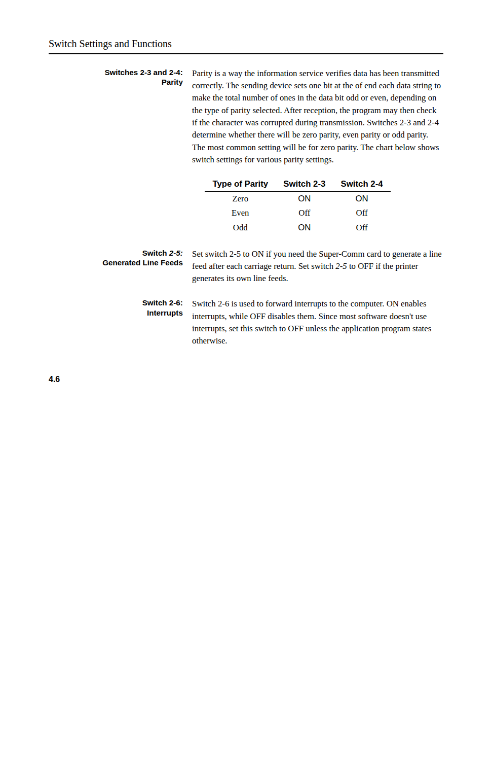Switch Settings and Functions
Switches 2-3 and 2-4: Parity
Parity is a way the information service verifies data has been transmitted correctly. The sending device sets one bit at the of end each data string to make the total number of ones in the data bit odd or even, depending on the type of parity selected. After reception, the program may then check if the character was corrupted during transmission. Switches 2-3 and 2-4 determine whether there will be zero parity, even parity or odd parity. The most common setting will be for zero parity. The chart below shows switch settings for various parity settings.
| Type of Parity | Switch 2-3 | Switch 2-4 |
| --- | --- | --- |
| Zero | ON | ON |
| Even | Off | Off |
| Odd | ON | Off |
Switch 2-5: Generated Line Feeds
Set switch 2-5 to ON if you need the Super-Comm card to generate a line feed after each carriage return. Set switch 2-5 to OFF if the printer generates its own line feeds.
Switch 2-6: Interrupts
Switch 2-6 is used to forward interrupts to the computer. ON enables interrupts, while OFF disables them. Since most software doesn't use interrupts, set this switch to OFF unless the application program states otherwise.
4.6